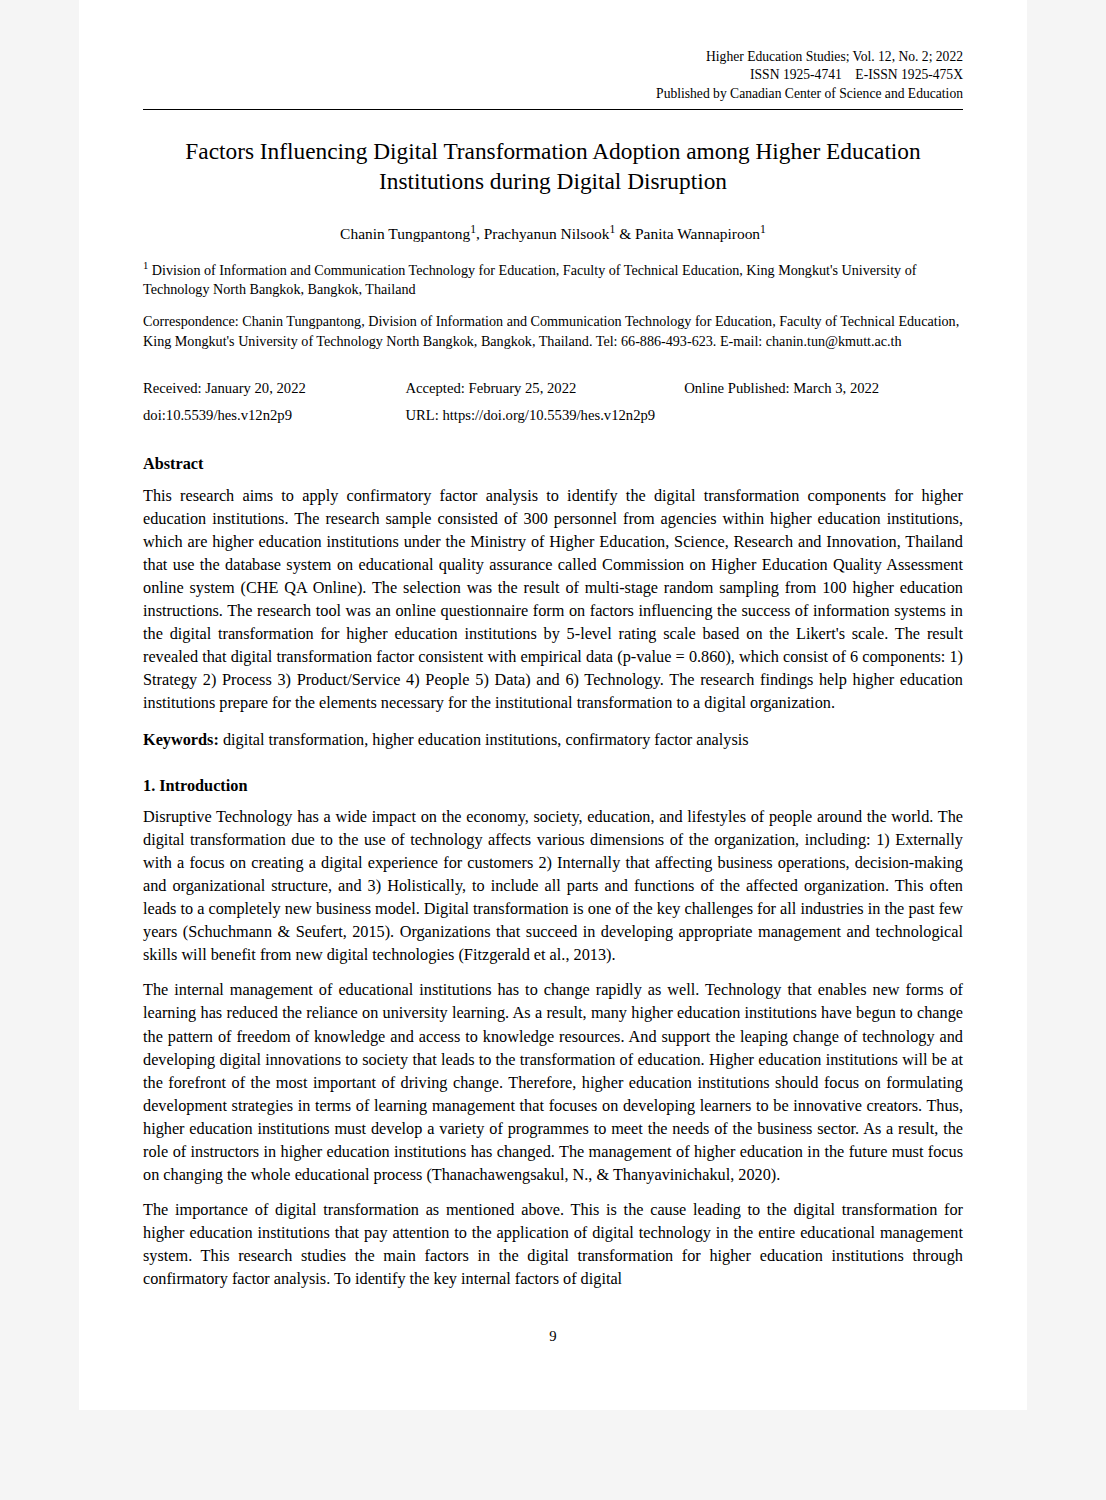Higher Education Studies; Vol. 12, No. 2; 2022
ISSN 1925-4741 E-ISSN 1925-475X
Published by Canadian Center of Science and Education
Factors Influencing Digital Transformation Adoption among Higher Education Institutions during Digital Disruption
Chanin Tungpantong1, Prachyanun Nilsook1 & Panita Wannapiroon1
1 Division of Information and Communication Technology for Education, Faculty of Technical Education, King Mongkut's University of Technology North Bangkok, Bangkok, Thailand
Correspondence: Chanin Tungpantong, Division of Information and Communication Technology for Education, Faculty of Technical Education, King Mongkut's University of Technology North Bangkok, Bangkok, Thailand. Tel: 66-886-493-623. E-mail: chanin.tun@kmutt.ac.th
| Received: January 20, 2022 | Accepted: February 25, 2022 | Online Published: March 3, 2022 |
| doi:10.5539/hes.v12n2p9 | URL: https://doi.org/10.5539/hes.v12n2p9 |
Abstract
This research aims to apply confirmatory factor analysis to identify the digital transformation components for higher education institutions. The research sample consisted of 300 personnel from agencies within higher education institutions, which are higher education institutions under the Ministry of Higher Education, Science, Research and Innovation, Thailand that use the database system on educational quality assurance called Commission on Higher Education Quality Assessment online system (CHE QA Online). The selection was the result of multi-stage random sampling from 100 higher education instructions. The research tool was an online questionnaire form on factors influencing the success of information systems in the digital transformation for higher education institutions by 5-level rating scale based on the Likert's scale. The result revealed that digital transformation factor consistent with empirical data (p-value = 0.860), which consist of 6 components: 1) Strategy 2) Process 3) Product/Service 4) People 5) Data) and 6) Technology. The research findings help higher education institutions prepare for the elements necessary for the institutional transformation to a digital organization.
Keywords: digital transformation, higher education institutions, confirmatory factor analysis
1. Introduction
Disruptive Technology has a wide impact on the economy, society, education, and lifestyles of people around the world. The digital transformation due to the use of technology affects various dimensions of the organization, including: 1) Externally with a focus on creating a digital experience for customers 2) Internally that affecting business operations, decision-making and organizational structure, and 3) Holistically, to include all parts and functions of the affected organization. This often leads to a completely new business model. Digital transformation is one of the key challenges for all industries in the past few years (Schuchmann & Seufert, 2015). Organizations that succeed in developing appropriate management and technological skills will benefit from new digital technologies (Fitzgerald et al., 2013).
The internal management of educational institutions has to change rapidly as well. Technology that enables new forms of learning has reduced the reliance on university learning. As a result, many higher education institutions have begun to change the pattern of freedom of knowledge and access to knowledge resources. And support the leaping change of technology and developing digital innovations to society that leads to the transformation of education. Higher education institutions will be at the forefront of the most important of driving change. Therefore, higher education institutions should focus on formulating development strategies in terms of learning management that focuses on developing learners to be innovative creators. Thus, higher education institutions must develop a variety of programmes to meet the needs of the business sector. As a result, the role of instructors in higher education institutions has changed. The management of higher education in the future must focus on changing the whole educational process (Thanachawengsakul, N., & Thanyavinichakul, 2020).
The importance of digital transformation as mentioned above. This is the cause leading to the digital transformation for higher education institutions that pay attention to the application of digital technology in the entire educational management system. This research studies the main factors in the digital transformation for higher education institutions through confirmatory factor analysis. To identify the key internal factors of digital
9